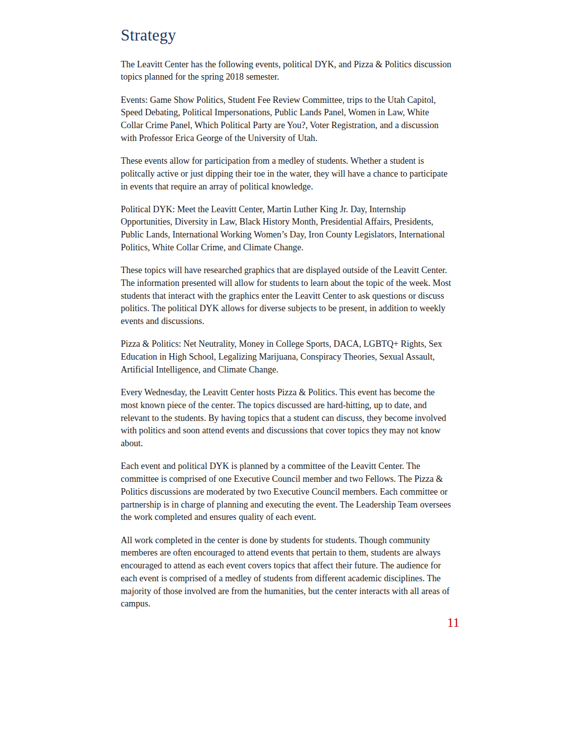Strategy
The Leavitt Center has the following events, political DYK, and Pizza & Politics discussion topics planned for the spring 2018 semester.
Events: Game Show Politics, Student Fee Review Committee, trips to the Utah Capitol, Speed Debating, Political Impersonations, Public Lands Panel, Women in Law, White Collar Crime Panel, Which Political Party are You?, Voter Registration, and a discussion with Professor Erica George of the University of Utah.
These events allow for participation from a medley of students. Whether a student is politcally active or just dipping their toe in the water, they will have a chance to participate in events that require an array of political knowledge.
Political DYK: Meet the Leavitt Center, Martin Luther King Jr. Day, Internship Opportunities, Diversity in Law, Black History Month, Presidential Affairs, Presidents, Public Lands, International Working Women’s Day, Iron County Legislators, International Politics, White Collar Crime, and Climate Change.
These topics will have researched graphics that are displayed outside of the Leavitt Center. The information presented will allow for students to learn about the topic of the week. Most students that interact with the graphics enter the Leavitt Center to ask questions or discuss politics. The political DYK allows for diverse subjects to be present, in addition to weekly events and discussions.
Pizza & Politics: Net Neutrality, Money in College Sports, DACA, LGBTQ+ Rights, Sex Education in High School, Legalizing Marijuana, Conspiracy Theories, Sexual Assault, Artificial Intelligence, and Climate Change.
Every Wednesday, the Leavitt Center hosts Pizza & Politics. This event has become the most known piece of the center. The topics discussed are hard-hitting, up to date, and relevant to the students. By having topics that a student can discuss, they become involved with politics and soon attend events and discussions that cover topics they may not know about.
Each event and political DYK is planned by a committee of the Leavitt Center. The committee is comprised of one Executive Council member and two Fellows. The Pizza & Politics discussions are moderated by two Executive Council members. Each committee or partnership is in charge of planning and executing the event. The Leadership Team oversees the work completed and ensures quality of each event.
All work completed in the center is done by students for students. Though community memberes are often encouraged to attend events that pertain to them, students are always encouraged to attend as each event covers topics that affect their future. The audience for each event is comprised of a medley of students from different academic disciplines. The majority of those involved are from the humanities, but the center interacts with all areas of campus.
11